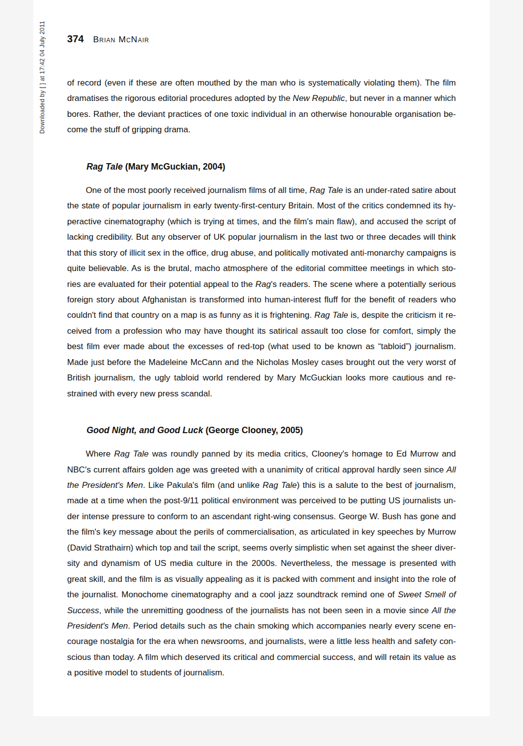Downloaded by [ ] at 17:42 04 July 2011
374 Brian McNair
of record (even if these are often mouthed by the man who is systematically violating them). The film dramatises the rigorous editorial procedures adopted by the New Republic, but never in a manner which bores. Rather, the deviant practices of one toxic individual in an otherwise honourable organisation become the stuff of gripping drama.
Rag Tale (Mary McGuckian, 2004)
One of the most poorly received journalism films of all time, Rag Tale is an under-rated satire about the state of popular journalism in early twenty-first-century Britain. Most of the critics condemned its hyperactive cinematography (which is trying at times, and the film's main flaw), and accused the script of lacking credibility. But any observer of UK popular journalism in the last two or three decades will think that this story of illicit sex in the office, drug abuse, and politically motivated anti-monarchy campaigns is quite believable. As is the brutal, macho atmosphere of the editorial committee meetings in which stories are evaluated for their potential appeal to the Rag's readers. The scene where a potentially serious foreign story about Afghanistan is transformed into human-interest fluff for the benefit of readers who couldn't find that country on a map is as funny as it is frightening. Rag Tale is, despite the criticism it received from a profession who may have thought its satirical assault too close for comfort, simply the best film ever made about the excesses of red-top (what used to be known as “tabloid”) journalism. Made just before the Madeleine McCann and the Nicholas Mosley cases brought out the very worst of British journalism, the ugly tabloid world rendered by Mary McGuckian looks more cautious and restrained with every new press scandal.
Good Night, and Good Luck (George Clooney, 2005)
Where Rag Tale was roundly panned by its media critics, Clooney's homage to Ed Murrow and NBC's current affairs golden age was greeted with a unanimity of critical approval hardly seen since All the President's Men. Like Pakula's film (and unlike Rag Tale) this is a salute to the best of journalism, made at a time when the post-9/11 political environment was perceived to be putting US journalists under intense pressure to conform to an ascendant right-wing consensus. George W. Bush has gone and the film's key message about the perils of commercialisation, as articulated in key speeches by Murrow (David Strathairn) which top and tail the script, seems overly simplistic when set against the sheer diversity and dynamism of US media culture in the 2000s. Nevertheless, the message is presented with great skill, and the film is as visually appealing as it is packed with comment and insight into the role of the journalist. Monochome cinematography and a cool jazz soundtrack remind one of Sweet Smell of Success, while the unremitting goodness of the journalists has not been seen in a movie since All the President's Men. Period details such as the chain smoking which accompanies nearly every scene encourage nostalgia for the era when newsrooms, and journalists, were a little less health and safety conscious than today. A film which deserved its critical and commercial success, and will retain its value as a positive model to students of journalism.